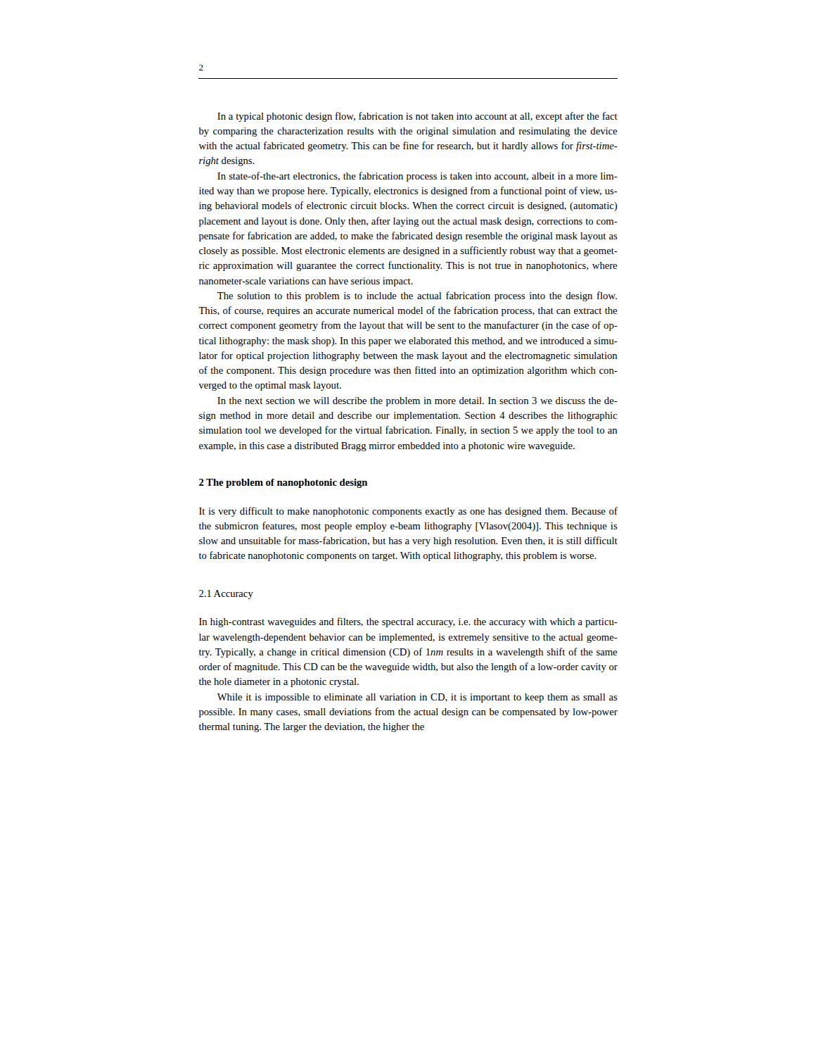2
In a typical photonic design flow, fabrication is not taken into account at all, except after the fact by comparing the characterization results with the original simulation and resimulating the device with the actual fabricated geometry. This can be fine for research, but it hardly allows for first-time-right designs.
In state-of-the-art electronics, the fabrication process is taken into account, albeit in a more limited way than we propose here. Typically, electronics is designed from a functional point of view, using behavioral models of electronic circuit blocks. When the correct circuit is designed, (automatic) placement and layout is done. Only then, after laying out the actual mask design, corrections to compensate for fabrication are added, to make the fabricated design resemble the original mask layout as closely as possible. Most electronic elements are designed in a sufficiently robust way that a geometric approximation will guarantee the correct functionality. This is not true in nanophotonics, where nanometer-scale variations can have serious impact.
The solution to this problem is to include the actual fabrication process into the design flow. This, of course, requires an accurate numerical model of the fabrication process, that can extract the correct component geometry from the layout that will be sent to the manufacturer (in the case of optical lithography: the mask shop). In this paper we elaborated this method, and we introduced a simulator for optical projection lithography between the mask layout and the electromagnetic simulation of the component. This design procedure was then fitted into an optimization algorithm which converged to the optimal mask layout.
In the next section we will describe the problem in more detail. In section 3 we discuss the design method in more detail and describe our implementation. Section 4 describes the lithographic simulation tool we developed for the virtual fabrication. Finally, in section 5 we apply the tool to an example, in this case a distributed Bragg mirror embedded into a photonic wire waveguide.
2 The problem of nanophotonic design
It is very difficult to make nanophotonic components exactly as one has designed them. Because of the submicron features, most people employ e-beam lithography [Vlasov(2004)]. This technique is slow and unsuitable for mass-fabrication, but has a very high resolution. Even then, it is still difficult to fabricate nanophotonic components on target. With optical lithography, this problem is worse.
2.1 Accuracy
In high-contrast waveguides and filters, the spectral accuracy, i.e. the accuracy with which a particular wavelength-dependent behavior can be implemented, is extremely sensitive to the actual geometry. Typically, a change in critical dimension (CD) of 1nm results in a wavelength shift of the same order of magnitude. This CD can be the waveguide width, but also the length of a low-order cavity or the hole diameter in a photonic crystal.
While it is impossible to eliminate all variation in CD, it is important to keep them as small as possible. In many cases, small deviations from the actual design can be compensated by low-power thermal tuning. The larger the deviation, the higher the